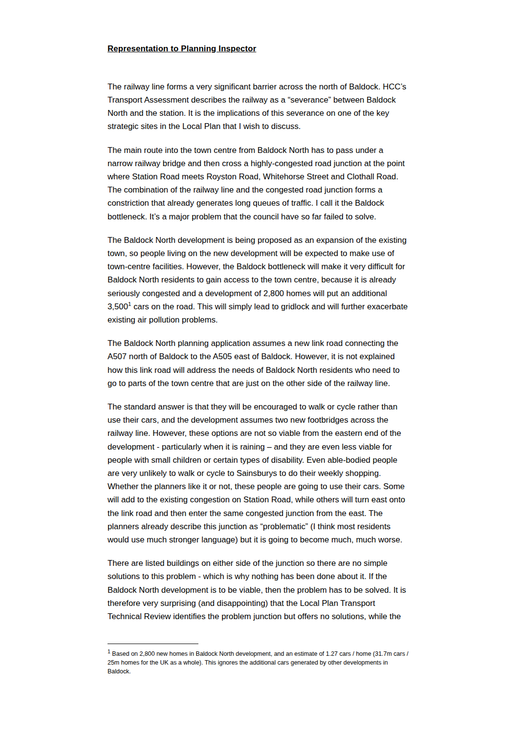Representation to Planning Inspector
The railway line forms a very significant barrier across the north of Baldock. HCC’s Transport Assessment describes the railway as a “severance” between Baldock North and the station. It is the implications of this severance on one of the key strategic sites in the Local Plan that I wish to discuss.
The main route into the town centre from Baldock North has to pass under a narrow railway bridge and then cross a highly-congested road junction at the point where Station Road meets Royston Road, Whitehorse Street and Clothall Road. The combination of the railway line and the congested road junction forms a constriction that already generates long queues of traffic. I call it the Baldock bottleneck. It’s a major problem that the council have so far failed to solve.
The Baldock North development is being proposed as an expansion of the existing town, so people living on the new development will be expected to make use of town-centre facilities. However, the Baldock bottleneck will make it very difficult for Baldock North residents to gain access to the town centre, because it is already seriously congested and a development of 2,800 homes will put an additional 3,5001 cars on the road. This will simply lead to gridlock and will further exacerbate existing air pollution problems.
The Baldock North planning application assumes a new link road connecting the A507 north of Baldock to the A505 east of Baldock. However, it is not explained how this link road will address the needs of Baldock North residents who need to go to parts of the town centre that are just on the other side of the railway line.
The standard answer is that they will be encouraged to walk or cycle rather than use their cars, and the development assumes two new footbridges across the railway line. However, these options are not so viable from the eastern end of the development - particularly when it is raining – and they are even less viable for people with small children or certain types of disability. Even able-bodied people are very unlikely to walk or cycle to Sainsburys to do their weekly shopping. Whether the planners like it or not, these people are going to use their cars. Some will add to the existing congestion on Station Road, while others will turn east onto the link road and then enter the same congested junction from the east. The planners already describe this junction as “problematic” (I think most residents would use much stronger language) but it is going to become much, much worse.
There are listed buildings on either side of the junction so there are no simple solutions to this problem - which is why nothing has been done about it. If the Baldock North development is to be viable, then the problem has to be solved. It is therefore very surprising (and disappointing) that the Local Plan Transport Technical Review identifies the problem junction but offers no solutions, while the
1 Based on 2,800 new homes in Baldock North development, and an estimate of 1.27 cars / home (31.7m cars / 25m homes for the UK as a whole). This ignores the additional cars generated by other developments in Baldock.